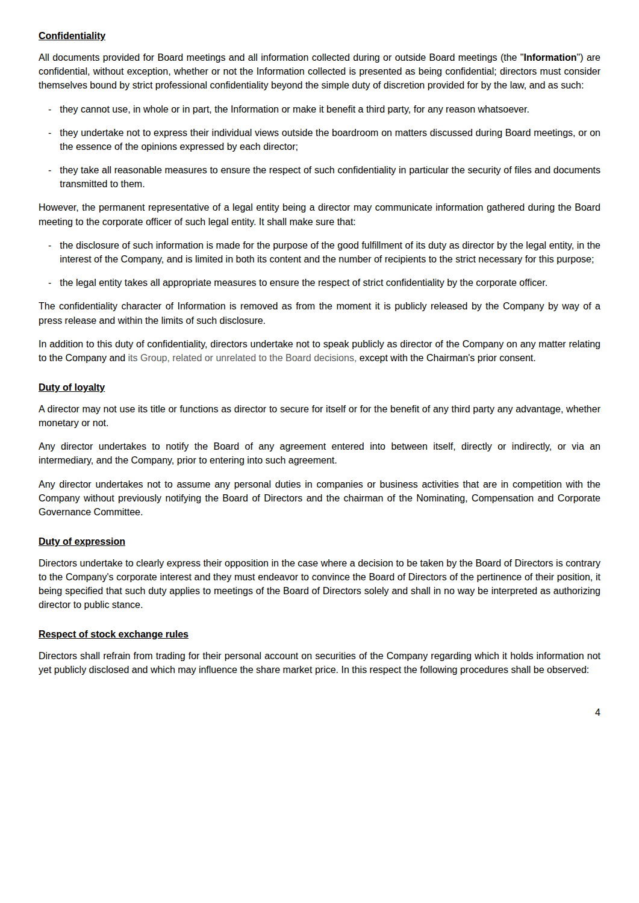Confidentiality
All documents provided for Board meetings and all information collected during or outside Board meetings (the "Information") are confidential, without exception, whether or not the Information collected is presented as being confidential; directors must consider themselves bound by strict professional confidentiality beyond the simple duty of discretion provided for by the law, and as such:
they cannot use, in whole or in part, the Information or make it benefit a third party, for any reason whatsoever.
they undertake not to express their individual views outside the boardroom on matters discussed during Board meetings, or on the essence of the opinions expressed by each director;
they take all reasonable measures to ensure the respect of such confidentiality in particular the security of files and documents transmitted to them.
However, the permanent representative of a legal entity being a director may communicate information gathered during the Board meeting to the corporate officer of such legal entity. It shall make sure that:
the disclosure of such information is made for the purpose of the good fulfillment of its duty as director by the legal entity, in the interest of the Company, and is limited in both its content and the number of recipients to the strict necessary for this purpose;
the legal entity takes all appropriate measures to ensure the respect of strict confidentiality by the corporate officer.
The confidentiality character of Information is removed as from the moment it is publicly released by the Company by way of a press release and within the limits of such disclosure.
In addition to this duty of confidentiality, directors undertake not to speak publicly as director of the Company on any matter relating to the Company and its Group, related or unrelated to the Board decisions, except with the Chairman's prior consent.
Duty of loyalty
A director may not use its title or functions as director to secure for itself or for the benefit of any third party any advantage, whether monetary or not.
Any director undertakes to notify the Board of any agreement entered into between itself, directly or indirectly, or via an intermediary, and the Company, prior to entering into such agreement.
Any director undertakes not to assume any personal duties in companies or business activities that are in competition with the Company without previously notifying the Board of Directors and the chairman of the Nominating, Compensation and Corporate Governance Committee.
Duty of expression
Directors undertake to clearly express their opposition in the case where a decision to be taken by the Board of Directors is contrary to the Company's corporate interest and they must endeavor to convince the Board of Directors of the pertinence of their position, it being specified that such duty applies to meetings of the Board of Directors solely and shall in no way be interpreted as authorizing director to public stance.
Respect of stock exchange rules
Directors shall refrain from trading for their personal account on securities of the Company regarding which it holds information not yet publicly disclosed and which may influence the share market price. In this respect the following procedures shall be observed:
4